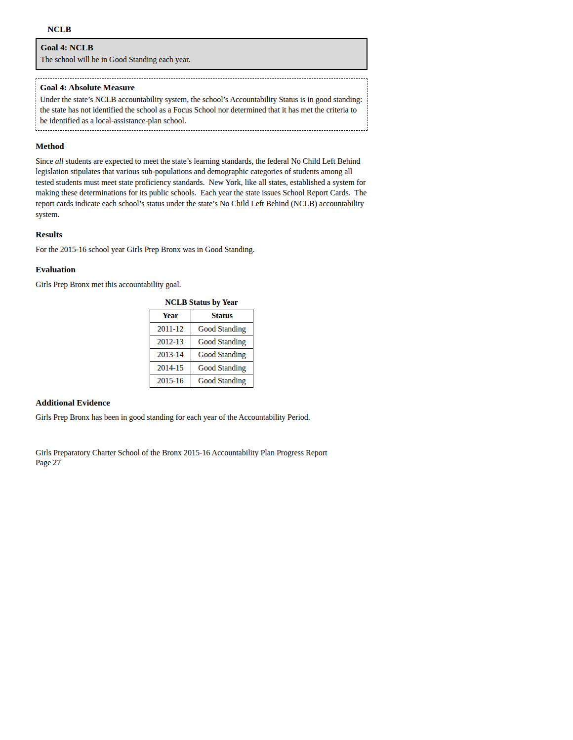NCLB
Goal 4: NCLB
The school will be in Good Standing each year.
Goal 4: Absolute Measure
Under the state’s NCLB accountability system, the school’s Accountability Status is in good standing: the state has not identified the school as a Focus School nor determined that it has met the criteria to be identified as a local-assistance-plan school.
Method
Since all students are expected to meet the state’s learning standards, the federal No Child Left Behind legislation stipulates that various sub-populations and demographic categories of students among all tested students must meet state proficiency standards. New York, like all states, established a system for making these determinations for its public schools. Each year the state issues School Report Cards. The report cards indicate each school’s status under the state’s No Child Left Behind (NCLB) accountability system.
Results
For the 2015-16 school year Girls Prep Bronx was in Good Standing.
Evaluation
Girls Prep Bronx met this accountability goal.
NCLB Status by Year
| Year | Status |
| --- | --- |
| 2011-12 | Good Standing |
| 2012-13 | Good Standing |
| 2013-14 | Good Standing |
| 2014-15 | Good Standing |
| 2015-16 | Good Standing |
Additional Evidence
Girls Prep Bronx has been in good standing for each year of the Accountability Period.
Girls Preparatory Charter School of the Bronx 2015-16 Accountability Plan Progress Report
Page 27